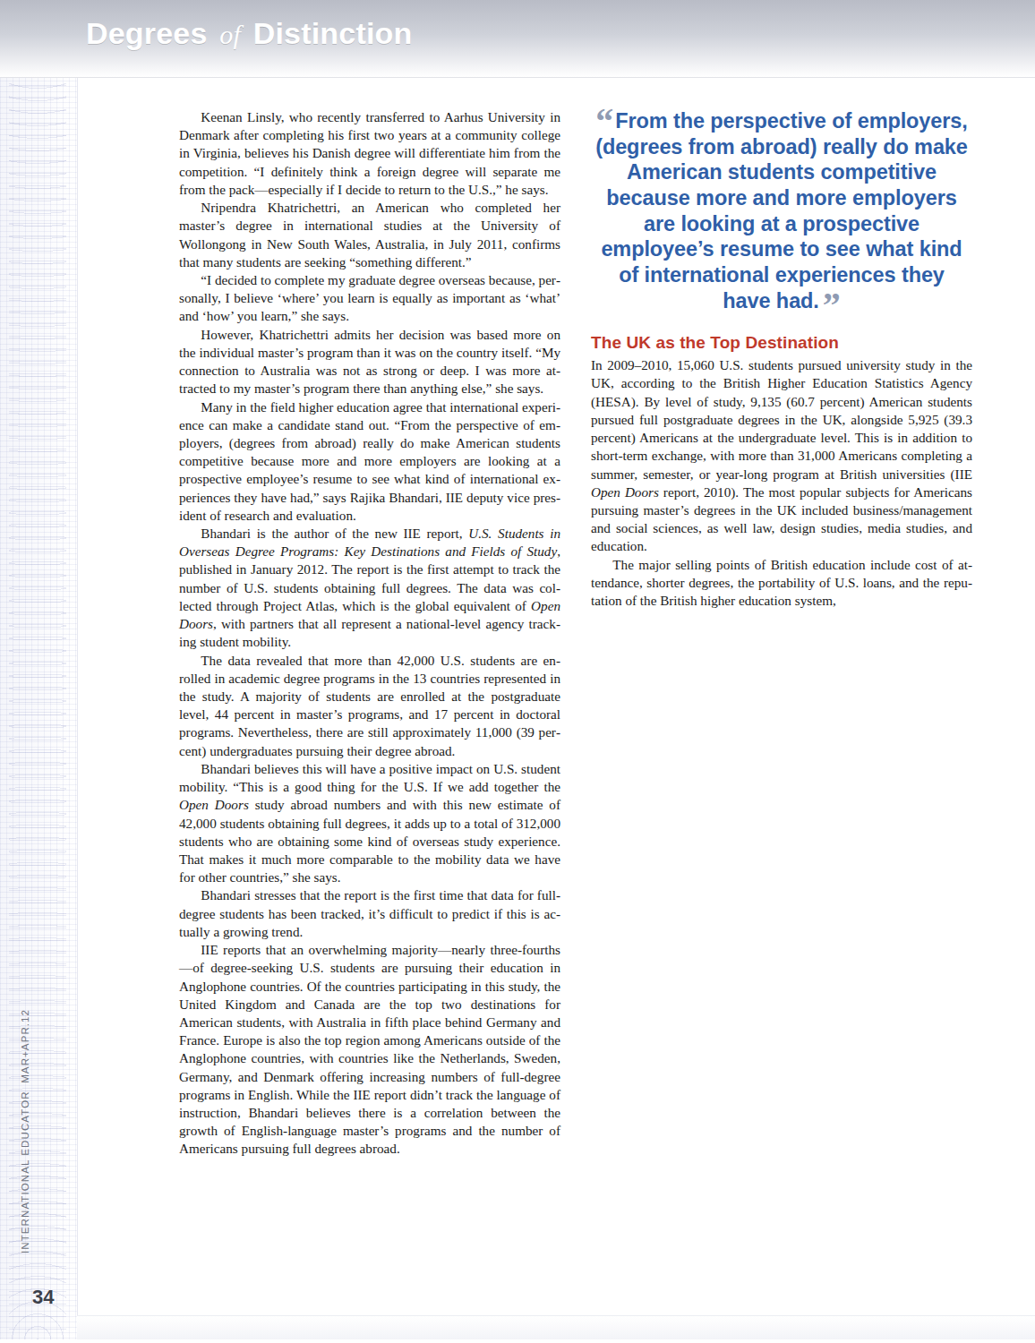Degrees of Distinction
Keenan Linsly, who recently transferred to Aarhus University in Denmark after completing his first two years at a community college in Virginia, believes his Danish degree will differentiate him from the competition. “I definitely think a foreign degree will separate me from the pack—especially if I decide to return to the U.S.,” he says.
Nripendra Khatrichettri, an American who completed her master’s degree in international studies at the University of Wollongong in New South Wales, Australia, in July 2011, confirms that many students are seeking “something different.”
“I decided to complete my graduate degree overseas because, personally, I believe ‘where’ you learn is equally as important as ‘what’ and ‘how’ you learn,” she says.
However, Khatrichettri admits her decision was based more on the individual master’s program than it was on the country itself. “My connection to Australia was not as strong or deep. I was more attracted to my master’s program there than anything else,” she says.
Many in the field higher education agree that international experience can make a candidate stand out. “From the perspective of employers, (degrees from abroad) really do make American students competitive because more and more employers are looking at a prospective employee’s resume to see what kind of international experiences they have had,” says Rajika Bhandari, IIE deputy vice president of research and evaluation.
Bhandari is the author of the new IIE report, U.S. Students in Overseas Degree Programs: Key Destinations and Fields of Study, published in January 2012. The report is the first attempt to track the number of U.S. students obtaining full degrees. The data was collected through Project Atlas, which is the global equivalent of Open Doors, with partners that all represent a national-level agency tracking student mobility.
The data revealed that more than 42,000 U.S. students are enrolled in academic degree programs in the 13 countries represented in the study. A majority of students are enrolled at the postgraduate level, 44 percent in master’s programs, and 17 percent in doctoral programs. Nevertheless, there are still approximately 11,000 (39 percent) undergraduates pursuing their degree abroad.
Bhandari believes this will have a positive impact on U.S. student mobility. “This is a good thing for the U.S. If we add together the Open Doors study abroad numbers and with this new estimate of 42,000 students obtaining full degrees, it adds up to a total of 312,000 students who are obtaining some kind of overseas study experience. That makes it much more comparable to the mobility data we have for other countries,” she says.
Bhandari stresses that the report is the first time that data for full-degree students has been tracked, it’s difficult to predict if this is actually a growing trend.
IIE reports that an overwhelming majority—nearly three-fourths—of degree-seeking U.S. students are pursuing their education in Anglophone countries. Of the countries participating in this study, the United Kingdom and Canada are the top two destinations for American students, with Australia in fifth place behind Germany and France. Europe is also the top region among Americans outside of the Anglophone countries, with countries like the Netherlands, Sweden, Germany, and Denmark offering increasing numbers of full-degree programs in English. While the IIE report didn’t track the language of instruction, Bhandari believes there is a correlation between the growth of English-language master’s programs and the number of Americans pursuing full degrees abroad.
“From the perspective of employers, (degrees from abroad) really do make American students competitive because more and more employers are looking at a prospective employee’s resume to see what kind of international experiences they have had.”
The UK as the Top Destination
In 2009–2010, 15,060 U.S. students pursued university study in the UK, according to the British Higher Education Statistics Agency (HESA). By level of study, 9,135 (60.7 percent) American students pursued full postgraduate degrees in the UK, alongside 5,925 (39.3 percent) Americans at the undergraduate level. This is in addition to short-term exchange, with more than 31,000 Americans completing a summer, semester, or year-long program at British universities (IIE Open Doors report, 2010). The most popular subjects for Americans pursuing master’s degrees in the UK included business/management and social sciences, as well law, design studies, media studies, and education.
The major selling points of British education include cost of attendance, shorter degrees, the portability of U.S. loans, and the reputation of the British higher education system,
International Educator MAR+APR.12
34